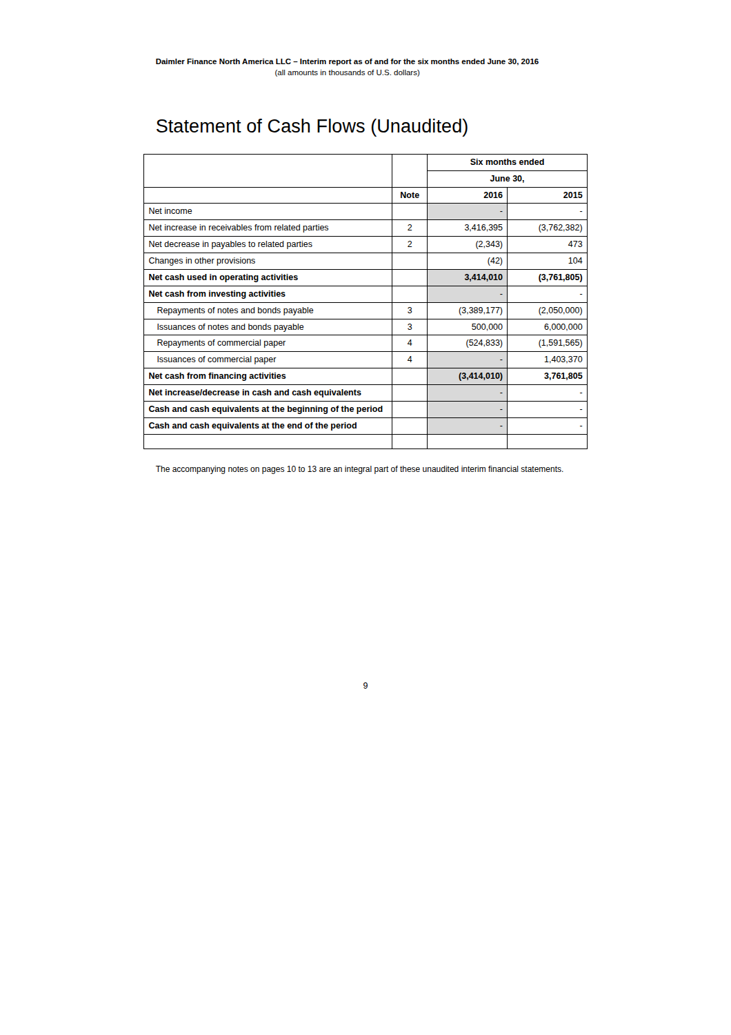Daimler Finance North America LLC – Interim report as of and for the six months ended June 30, 2016
(all amounts in thousands of U.S. dollars)
Statement of Cash Flows (Unaudited)
| | | Six months ended |
| --- | --- | --- |
| June 30, |
| | Note | 2016 | 2015 |
| Net income | | - | - |
| Net increase in receivables from related parties | 2 | 3,416,395 | (3,762,382) |
| Net decrease in payables to related parties | 2 | (2,343) | 473 |
| Changes in other provisions | | (42) | 104 |
| Net cash used in operating activities | | 3,414,010 | (3,761,805) |
| Net cash from investing activities | | - | - |
| Repayments of notes and bonds payable | 3 | (3,389,177) | (2,050,000) |
| Issuances of notes and bonds payable | 3 | 500,000 | 6,000,000 |
| Repayments of commercial paper | 4 | (524,833) | (1,591,565) |
| Issuances of commercial paper | 4 | - | 1,403,370 |
| Net cash from financing activities | | (3,414,010) | 3,761,805 |
| Net increase/decrease in cash and cash equivalents | | - | - |
| Cash and cash equivalents at the beginning of the period | | - | - |
| Cash and cash equivalents at the end of the period | | - | - |
The accompanying notes on pages 10 to 13 are an integral part of these unaudited interim financial statements.
9